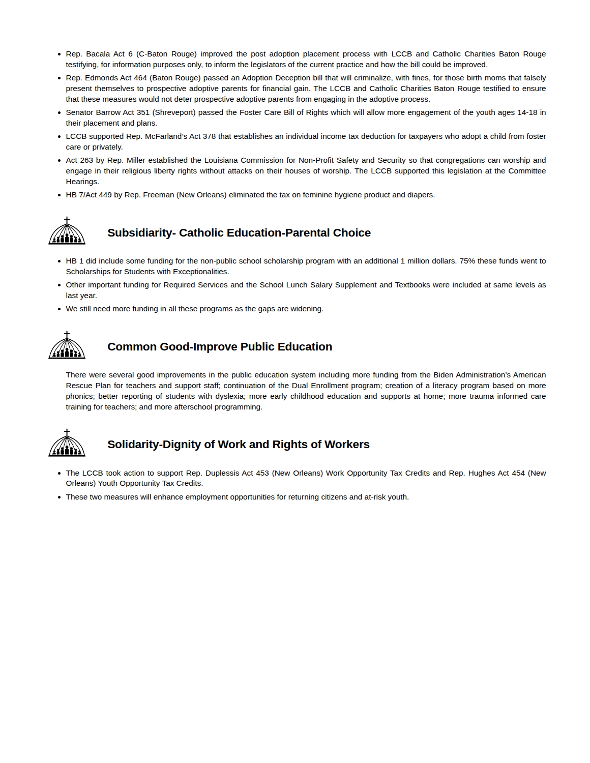Rep. Bacala Act 6 (C-Baton Rouge) improved the post adoption placement process with LCCB and Catholic Charities Baton Rouge testifying, for information purposes only, to inform the legislators of the current practice and how the bill could be improved.
Rep. Edmonds Act 464 (Baton Rouge) passed an Adoption Deception bill that will criminalize, with fines, for those birth moms that falsely present themselves to prospective adoptive parents for financial gain. The LCCB and Catholic Charities Baton Rouge testified to ensure that these measures would not deter prospective adoptive parents from engaging in the adoptive process.
Senator Barrow Act 351 (Shreveport) passed the Foster Care Bill of Rights which will allow more engagement of the youth ages 14-18 in their placement and plans.
LCCB supported Rep. McFarland’s Act 378 that establishes an individual income tax deduction for taxpayers who adopt a child from foster care or privately.
Act 263 by Rep. Miller established the Louisiana Commission for Non-Profit Safety and Security so that congregations can worship and engage in their religious liberty rights without attacks on their houses of worship. The LCCB supported this legislation at the Committee Hearings.
HB 7/Act 449 by Rep. Freeman (New Orleans) eliminated the tax on feminine hygiene product and diapers.
Subsidiarity- Catholic Education-Parental Choice
HB 1 did include some funding for the non-public school scholarship program with an additional 1 million dollars. 75% these funds went to Scholarships for Students with Exceptionalities.
Other important funding for Required Services and the School Lunch Salary Supplement and Textbooks were included at same levels as last year.
We still need more funding in all these programs as the gaps are widening.
Common Good-Improve Public Education
There were several good improvements in the public education system including more funding from the Biden Administration’s American Rescue Plan for teachers and support staff; continuation of the Dual Enrollment program; creation of a literacy program based on more phonics; better reporting of students with dyslexia; more early childhood education and supports at home; more trauma informed care training for teachers; and more afterschool programming.
Solidarity-Dignity of Work and Rights of Workers
The LCCB took action to support Rep. Duplessis Act 453 (New Orleans) Work Opportunity Tax Credits and Rep. Hughes Act 454 (New Orleans) Youth Opportunity Tax Credits.
These two measures will enhance employment opportunities for returning citizens and at-risk youth.